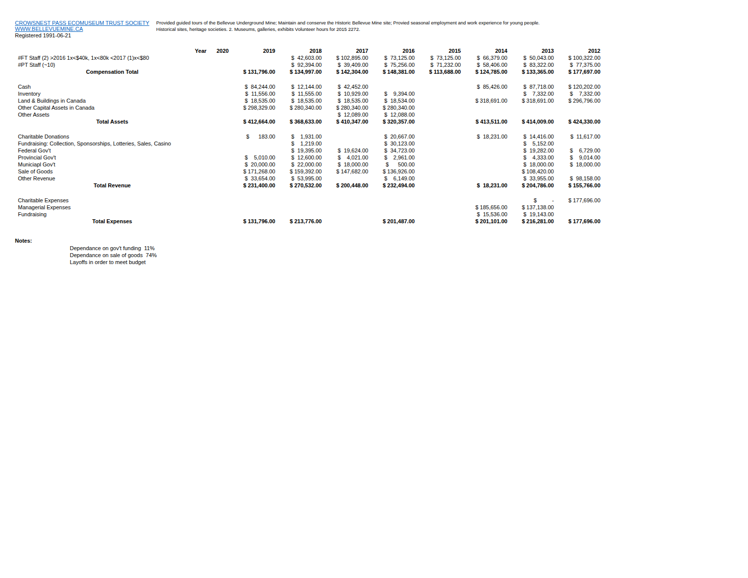CROWSNEST PASS ECOMUSEUM TRUST SOCIETY
WWW.BELLEVUEMINE.CA
Registered 1991-06-21
Provided guided tours of the Bellevue Underground Mine; Maintain and conserve the Historic Bellevue Mine site; Provied seasonal employment and work experience for young people.
Historical sites, heritage societies. 2. Museums, galleries, exhibits Volunteer hours for 2015 2272.
| Year | 2020 | 2019 | 2018 | 2017 | 2016 | 2015 | 2014 | 2013 | 2012 |
| --- | --- | --- | --- | --- | --- | --- | --- | --- | --- |
| #FT Staff (2) >2016 1x<$40k, 1x<80k <2017 (1)x<$80 | | | $ 42,603.00 | $ 102,895.00 | $ 73,125.00 | $ 73,125.00 | $ 66,379.00 | $ 50,043.00 | $ 100,322.00 |
| #PT Staff (~10) | | | $ 92,394.00 | $ 39,409.00 | $ 75,256.00 | $ 71,232.00 | $ 58,406.00 | $ 83,322.00 | $ 77,375.00 |
| Compensation Total | | $ 131,796.00 | $ 134,997.00 | $ 142,304.00 | $ 148,381.00 | $ 113,688.00 | $ 124,785.00 | $ 133,365.00 | $ 177,697.00 |
| Cash | | $ 84,244.00 | $ 12,144.00 | $ 42,452.00 | | | $ 85,426.00 | $ 87,718.00 | $ 120,202.00 |
| Inventory | | $ 11,556.00 | $ 11,555.00 | $ 10,929.00 | $ 9,394.00 | | | $ 7,332.00 | $ 7,332.00 |
| Land & Buildings in Canada | | $ 18,535.00 | $ 18,535.00 | $ 18,535.00 | $ 18,534.00 | | $ 318,691.00 | $ 318,691.00 | $ 296,796.00 |
| Other Capital Assets in Canada | | $ 298,329.00 | $ 280,340.00 | $ 280,340.00 | $ 280,340.00 | | | | |
| Other Assets | | | | $ 12,089.00 | $ 12,088.00 | | | | |
| Total Assets | | $ 412,664.00 | $ 368,633.00 | $ 410,347.00 | $ 320,357.00 | | $ 413,511.00 | $ 414,009.00 | $ 424,330.00 |
| Charitable Donations | | $ 183.00 | $ 1,931.00 | | $ 20,667.00 | | $ 18,231.00 | $ 14,416.00 | $ 11,617.00 |
| Fundraising: Collection, Sponsorships, Lotteries, Sales, Casino | | | $ 1,219.00 | | $ 30,123.00 | | | $ 5,152.00 | |
| Federal Gov't | | | $ 19,395.00 | $ 19,624.00 | $ 34,723.00 | | | $ 19,282.00 | $ 6,729.00 |
| Provincial Gov't | | $ 5,010.00 | $ 12,600.00 | $ 4,021.00 | $ 2,961.00 | | | $ 4,333.00 | $ 9,014.00 |
| Municiapl Gov't | | $ 20,000.00 | $ 22,000.00 | $ 18,000.00 | $ 500.00 | | | $ 18,000.00 | $ 18,000.00 |
| Sale of Goods | | $ 171,268.00 | $ 159,392.00 | $ 147,682.00 | $ 136,926.00 | | | $ 108,420.00 | |
| Other Revenue | | $ 33,654.00 | $ 53,995.00 | | $ 6,149.00 | | | $ 33,955.00 | $ 98,158.00 |
| Total Revenue | | $ 231,400.00 | $ 270,532.00 | $ 200,448.00 | $ 232,494.00 | | $ 18,231.00 | $ 204,786.00 | $ 155,766.00 |
| Charitable Expenses | | | | | | | | $ - | $ 177,696.00 |
| Managerial Expenses | | | | | | | $ 185,656.00 | $ 137,138.00 | |
| Fundraising | | | | | | | $ 15,536.00 | $ 19,143.00 | |
| Total Expenses | | $ 131,796.00 | $ 213,776.00 | | $ 201,487.00 | | $ 201,101.00 | $ 216,281.00 | $ 177,696.00 |
Notes:
Dependance on gov't funding 11%
Dependance on sale of goods 74%
Layoffs in order to meet budget